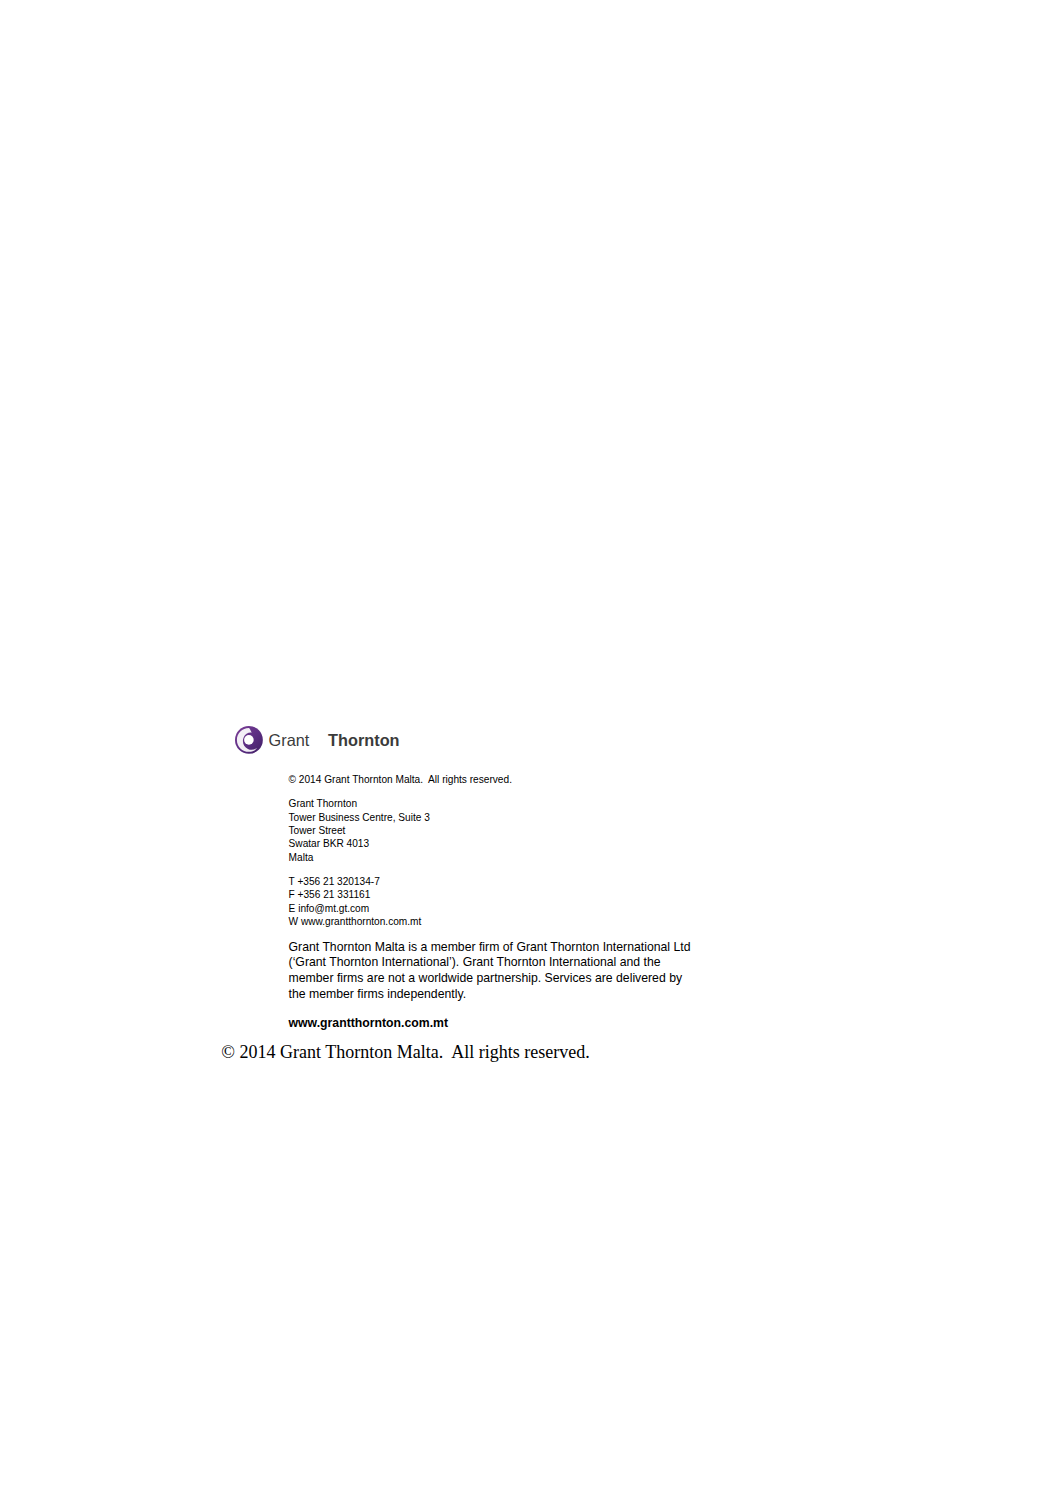Grant Thornton
© 2014 Grant Thornton Malta. All rights reserved.
Grant Thornton
Tower Business Centre, Suite 3
Tower Street
Swatar BKR 4013
Malta
T +356 21 320134-7
F +356 21 331161
E info@mt.gt.com
W www.grantthornton.com.mt
Grant Thornton Malta is a member firm of Grant Thornton International Ltd (‘Grant Thornton International’). Grant Thornton International and the member firms are not a worldwide partnership. Services are delivered by the member firms independently.
www.grantthornton.com.mt
© 2014 Grant Thornton Malta. All rights reserved.